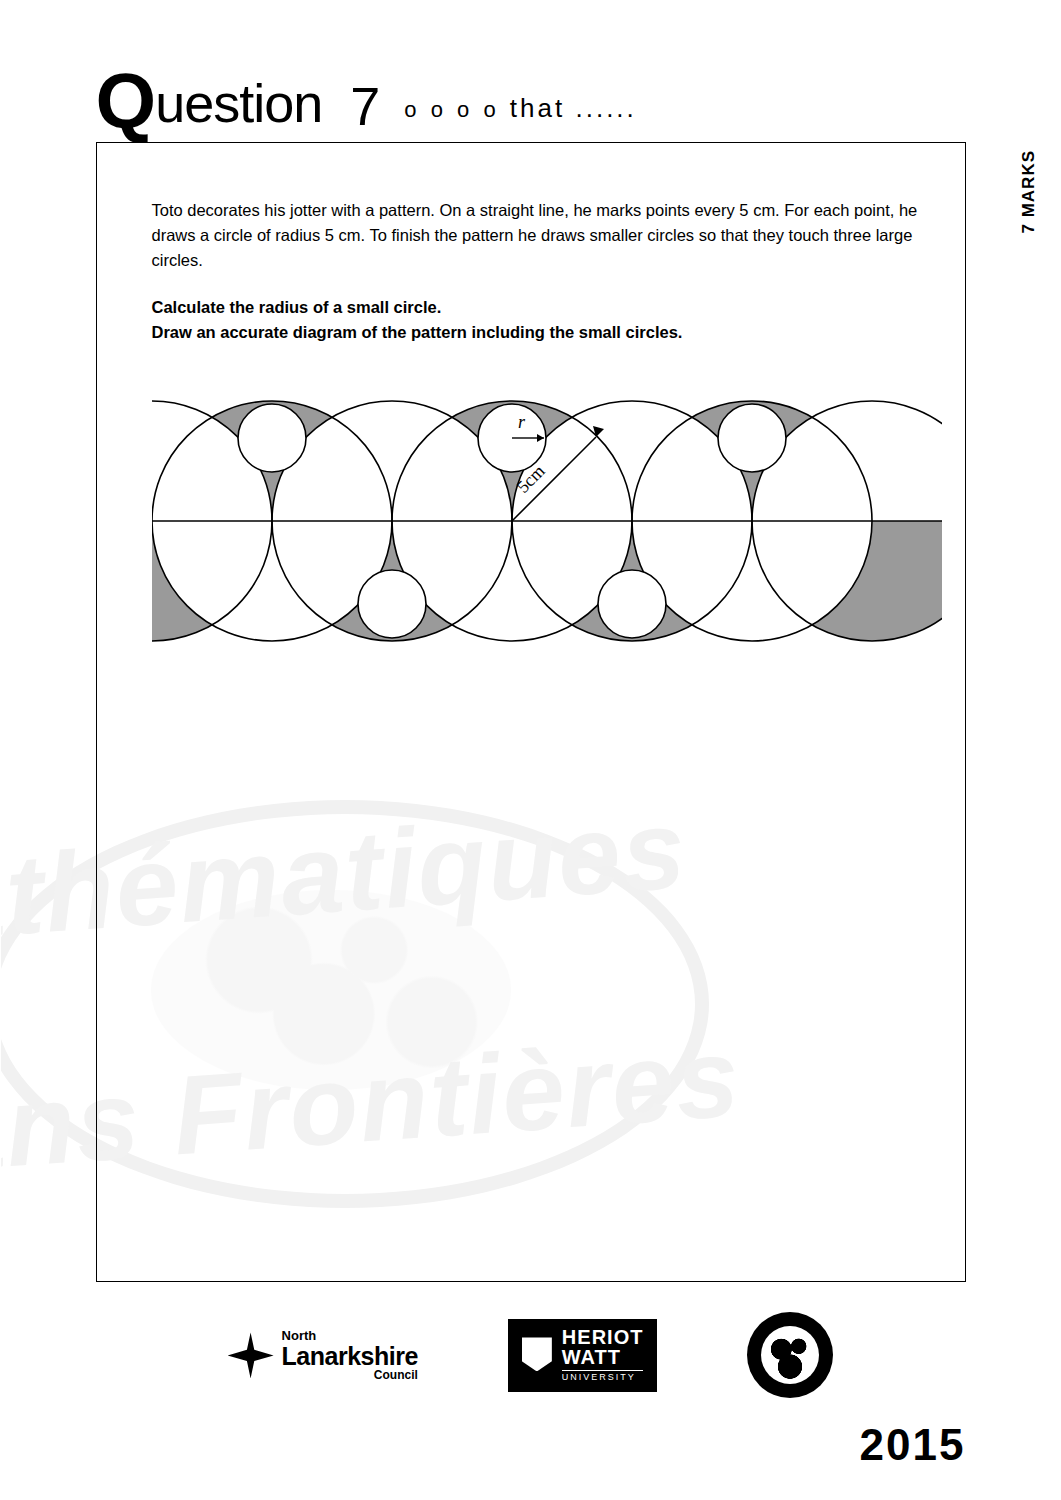athématiques
ans Frontières
7 MARKS
Question 7 o o o o that ......
Toto decorates his jotter with a pattern. On a straight line, he marks points every 5 cm. For each point, he draws a circle of radius 5 cm. To finish the pattern he draws smaller circles so that they touch three large circles.
Calculate the radius of a small circle.
Draw an accurate diagram of the pattern including the small circles.
r 5cm
North
Lanarkshire
Council
HERIOT
WATT
UNIVERSITY
2015